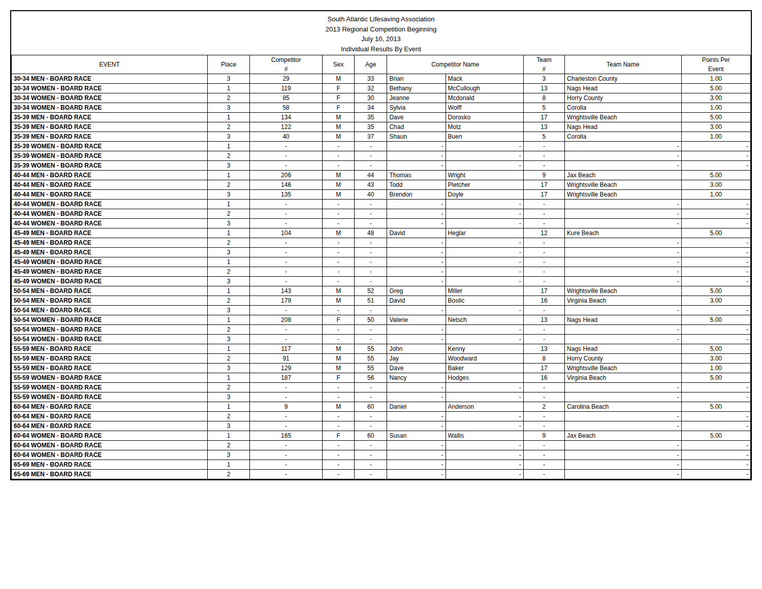South Atlantic Lifesaving Association
2013 Regional Competition Beginning
July 10, 2013
Individual Results By Event
| EVENT | Place | Competitor | Sex | Age | Competitor Name | Team | Team Name | Points Per |
| --- | --- | --- | --- | --- | --- | --- | --- | --- |
| # | # | Event |
| 30-34 MEN - BOARD RACE | 3 | 29 | M | 33 | Brian | Mack | 3 | Charleston County | 1.00 |
| 30-34 WOMEN - BOARD RACE | 1 | 119 | F | 32 | Bethany | McCullough | 13 | Nags Head | 5.00 |
| 30-34 WOMEN - BOARD RACE | 2 | 85 | F | 30 | Jeanne | Mcdonald | 8 | Horry County | 3.00 |
| 30-34 WOMEN - BOARD RACE | 3 | 58 | F | 34 | Sylvia | Wolff | 5 | Corolla | 1.00 |
| 35-39 MEN - BOARD RACE | 1 | 134 | M | 35 | Dave | Dorosko | 17 | Wrightsville Beach | 5.00 |
| 35-39 MEN - BOARD RACE | 2 | 122 | M | 35 | Chad | Motz | 13 | Nags Head | 3.00 |
| 35-39 MEN - BOARD RACE | 3 | 40 | M | 37 | Shaun | Buen | 5 | Corolla | 1.00 |
| 35-39 WOMEN - BOARD RACE | 1 | - | - | - | - | - | - | - | - |
| 35-39 WOMEN - BOARD RACE | 2 | - | - | - | - | - | - | - | - |
| 35-39 WOMEN - BOARD RACE | 3 | - | - | - | - | - | - | - | - |
| 40-44 MEN - BOARD RACE | 1 | 206 | M | 44 | Thomas | Wright | 9 | Jax Beach | 5.00 |
| 40-44 MEN - BOARD RACE | 2 | 146 | M | 43 | Todd | Pletcher | 17 | Wrightsville Beach | 3.00 |
| 40-44 MEN - BOARD RACE | 3 | 135 | M | 40 | Brendon | Doyle | 17 | Wrightsville Beach | 1.00 |
| 40-44 WOMEN - BOARD RACE | 1 | - | - | - | - | - | - | - | - |
| 40-44 WOMEN - BOARD RACE | 2 | - | - | - | - | - | - | - | - |
| 40-44 WOMEN - BOARD RACE | 3 | - | - | - | - | - | - | - | - |
| 45-49 MEN - BOARD RACE | 1 | 104 | M | 48 | David | Heglar | 12 | Kure Beach | 5.00 |
| 45-49 MEN - BOARD RACE | 2 | - | - | - | - | - | - | - | - |
| 45-49 MEN - BOARD RACE | 3 | - | - | - | - | - | - | - | - |
| 45-49 WOMEN - BOARD RACE | 1 | - | - | - | - | - | - | - | - |
| 45-49 WOMEN - BOARD RACE | 2 | - | - | - | - | - | - | - | - |
| 45-49 WOMEN - BOARD RACE | 3 | - | - | - | - | - | - | - | - |
| 50-54 MEN - BOARD RACE | 1 | 143 | M | 52 | Greg | Miller | 17 | Wrightsville Beach | 5.00 |
| 50-54 MEN - BOARD RACE | 2 | 179 | M | 51 | David | Bostic | 16 | Virginia Beach | 3.00 |
| 50-54 MEN - BOARD RACE | 3 | - | - | - | - | - | - | - | - |
| 50-54 WOMEN - BOARD RACE | 1 | 208 | F | 50 | Valerie | Netsch | 13 | Nags Head | 5.00 |
| 50-54 WOMEN - BOARD RACE | 2 | - | - | - | - | - | - | - | - |
| 50-54 WOMEN - BOARD RACE | 3 | - | - | - | - | - | - | - | - |
| 55-59 MEN - BOARD RACE | 1 | 117 | M | 55 | John | Kenny | 13 | Nags Head | 5.00 |
| 55-59 MEN - BOARD RACE | 2 | 91 | M | 55 | Jay | Woodward | 8 | Horry County | 3.00 |
| 55-59 MEN - BOARD RACE | 3 | 129 | M | 55 | Dave | Baker | 17 | Wrightsville Beach | 1.00 |
| 55-59 WOMEN - BOARD RACE | 1 | 187 | F | 56 | Nancy | Hodges | 16 | Virginia Beach | 5.00 |
| 55-59 WOMEN - BOARD RACE | 2 | - | - | - | - | - | - | - | - |
| 55-59 WOMEN - BOARD RACE | 3 | - | - | - | - | - | - | - | - |
| 60-64 MEN - BOARD RACE | 1 | 9 | M | 60 | Daniel | Anderson | 2 | Carolina Beach | 5.00 |
| 60-64 MEN - BOARD RACE | 2 | - | - | - | - | - | - | - | - |
| 60-64 MEN - BOARD RACE | 3 | - | - | - | - | - | - | - | - |
| 60-64 WOMEN - BOARD RACE | 1 | 165 | F | 60 | Susan | Wallis | 9 | Jax Beach | 5.00 |
| 60-64 WOMEN - BOARD RACE | 2 | - | - | - | - | - | - | - | - |
| 60-64 WOMEN - BOARD RACE | 3 | - | - | - | - | - | - | - | - |
| 65-69 MEN - BOARD RACE | 1 | - | - | - | - | - | - | - | - |
| 65-69 MEN - BOARD RACE | 2 | - | - | - | - | - | - | - | - |